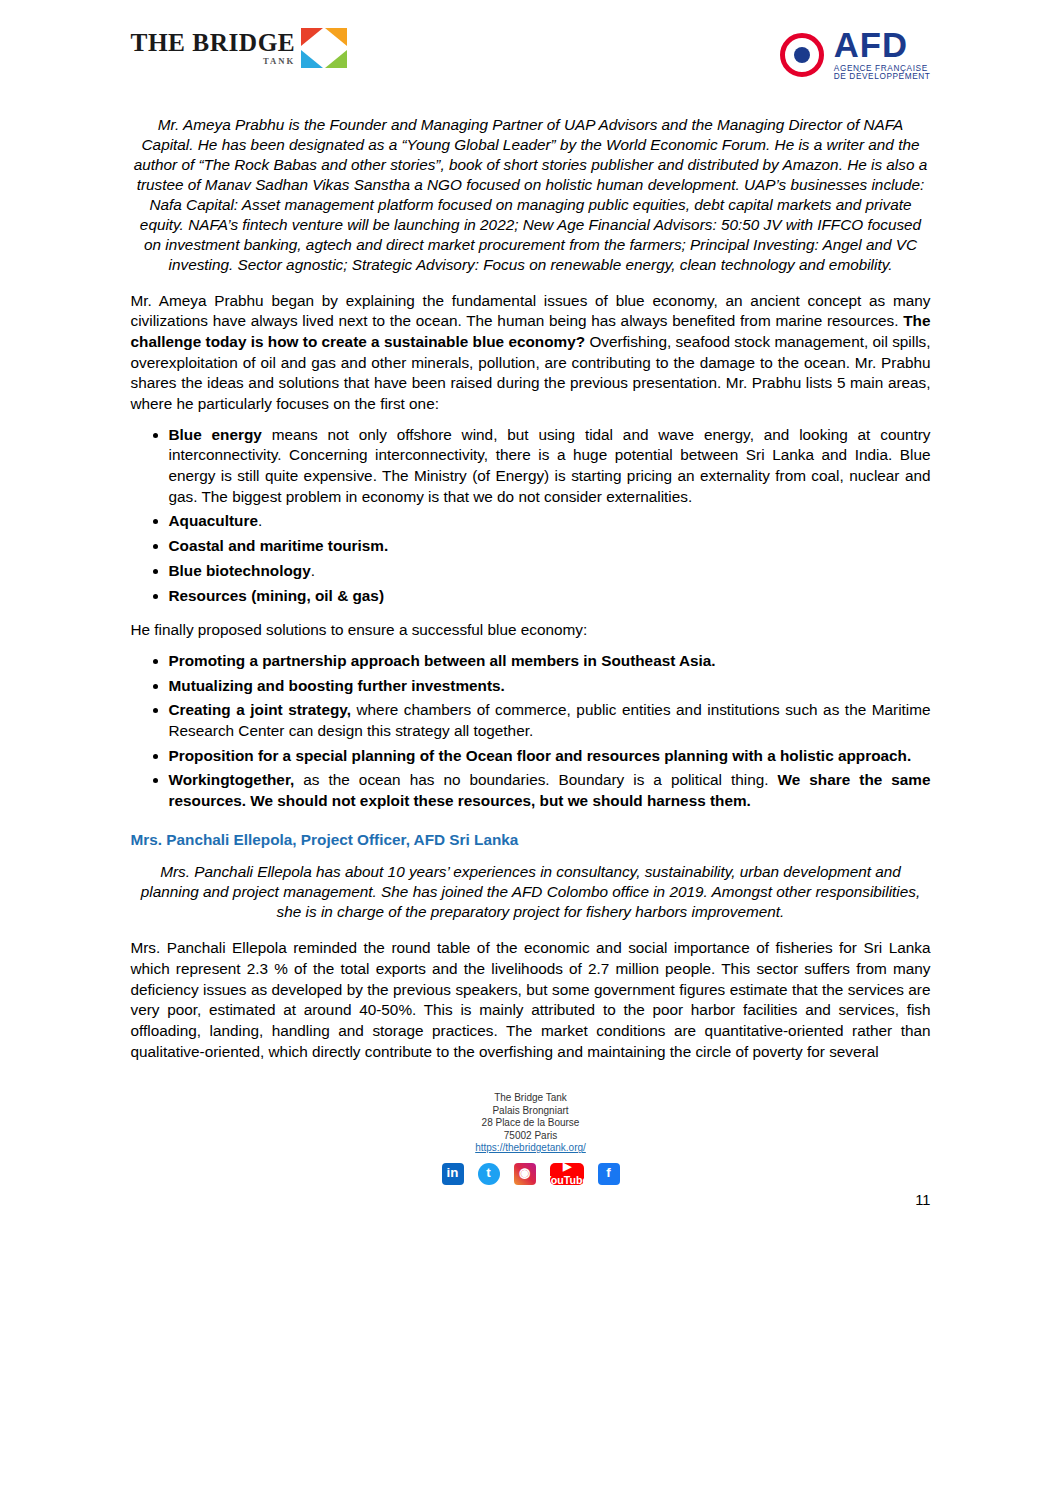THE BRIDGE TANK
AFD AGENCE FRANÇAISE
DE DÉVELOPPEMENT
Mr. Ameya Prabhu is the Founder and Managing Partner of UAP Advisors and the Managing Director of NAFA Capital. He has been designated as a “Young Global Leader” by the World Economic Forum. He is a writer and the author of “The Rock Babas and other stories”, book of short stories publisher and distributed by Amazon. He is also a trustee of Manav Sadhan Vikas Sanstha a NGO focused on holistic human development. UAP’s businesses include: Nafa Capital: Asset management platform focused on managing public equities, debt capital markets and private equity. NAFA’s fintech venture will be launching in 2022; New Age Financial Advisors: 50:50 JV with IFFCO focused on investment banking, agtech and direct market procurement from the farmers; Principal Investing: Angel and VC investing. Sector agnostic; Strategic Advisory: Focus on renewable energy, clean technology and emobility.
Mr. Ameya Prabhu began by explaining the fundamental issues of blue economy, an ancient concept as many civilizations have always lived next to the ocean. The human being has always benefited from marine resources. The challenge today is how to create a sustainable blue economy? Overfishing, seafood stock management, oil spills, overexploitation of oil and gas and other minerals, pollution, are contributing to the damage to the ocean. Mr. Prabhu shares the ideas and solutions that have been raised during the previous presentation. Mr. Prabhu lists 5 main areas, where he particularly focuses on the first one:
Blue energy means not only offshore wind, but using tidal and wave energy, and looking at country interconnectivity. Concerning interconnectivity, there is a huge potential between Sri Lanka and India. Blue energy is still quite expensive. The Ministry (of Energy) is starting pricing an externality from coal, nuclear and gas. The biggest problem in economy is that we do not consider externalities.
Aquaculture.
Coastal and maritime tourism.
Blue biotechnology.
Resources (mining, oil & gas)
He finally proposed solutions to ensure a successful blue economy:
Promoting a partnership approach between all members in Southeast Asia.
Mutualizing and boosting further investments.
Creating a joint strategy, where chambers of commerce, public entities and institutions such as the Maritime Research Center can design this strategy all together.
Proposition for a special planning of the Ocean floor and resources planning with a holistic approach.
Workingtogether, as the ocean has no boundaries. Boundary is a political thing. We share the same resources. We should not exploit these resources, but we should harness them.
Mrs. Panchali Ellepola, Project Officer, AFD Sri Lanka
Mrs. Panchali Ellepola has about 10 years’ experiences in consultancy, sustainability, urban development and planning and project management. She has joined the AFD Colombo office in 2019. Amongst other responsibilities, she is in charge of the preparatory project for fishery harbors improvement.
Mrs. Panchali Ellepola reminded the round table of the economic and social importance of fisheries for Sri Lanka which represent 2.3 % of the total exports and the livelihoods of 2.7 million people. This sector suffers from many deficiency issues as developed by the previous speakers, but some government figures estimate that the services are very poor, estimated at around 40-50%. This is mainly attributed to the poor harbor facilities and services, fish offloading, landing, handling and storage practices. The market conditions are quantitative-oriented rather than qualitative-oriented, which directly contribute to the overfishing and maintaining the circle of poverty for several
The Bridge Tank
Palais Brongniart
28 Place de la Bourse
75002 Paris
https://thebridgetank.org/
in t ◉ ▶ YouTube f
11